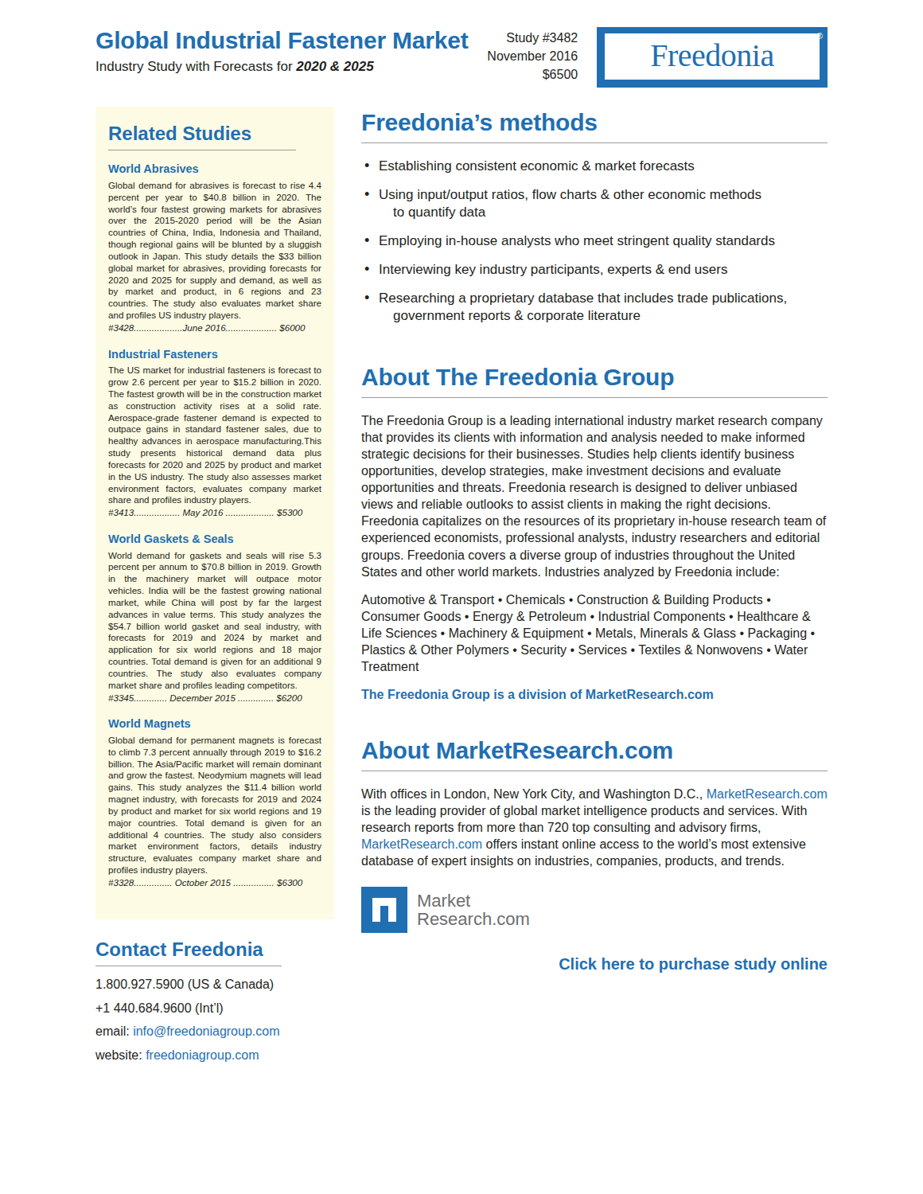Global Industrial Fastener Market
Industry Study with Forecasts for 2020 & 2025
Study #3482
November 2016
$6500
®
Freedonia
Related Studies
World Abrasives
Global demand for abrasives is forecast to rise 4.4 percent per year to $40.8 billion in 2020. The world’s four fastest growing markets for abrasives over the 2015-2020 period will be the Asian countries of China, India, Indonesia and Thailand, though regional gains will be blunted by a sluggish outlook in Japan. This study details the $33 billion global market for abrasives, providing forecasts for 2020 and 2025 for supply and demand, as well as by market and product, in 6 regions and 23 countries. The study also evaluates market share and profiles US industry players. #3428...................June 2016.................... $6000
Industrial Fasteners
The US market for industrial fasteners is forecast to grow 2.6 percent per year to $15.2 billion in 2020. The fastest growth will be in the construction market as construction activity rises at a solid rate. Aerospace-grade fastener demand is expected to outpace gains in standard fastener sales, due to healthy advances in aerospace manufacturing.This study presents historical demand data plus forecasts for 2020 and 2025 by product and market in the US industry. The study also assesses market environment factors, evaluates company market share and profiles industry players. #3413.................. May 2016 ................... $5300
World Gaskets & Seals
World demand for gaskets and seals will rise 5.3 percent per annum to $70.8 billion in 2019. Growth in the machinery market will outpace motor vehicles. India will be the fastest growing national market, while China will post by far the largest advances in value terms. This study analyzes the $54.7 billion world gasket and seal industry, with forecasts for 2019 and 2024 by market and application for six world regions and 18 major countries. Total demand is given for an additional 9 countries. The study also evaluates company market share and profiles leading competitors. #3345............. December 2015 .............. $6200
World Magnets
Global demand for permanent magnets is forecast to climb 7.3 percent annually through 2019 to $16.2 billion. The Asia/Pacific market will remain dominant and grow the fastest. Neodymium magnets will lead gains. This study analyzes the $11.4 billion world magnet industry, with forecasts for 2019 and 2024 by product and market for six world regions and 19 major countries. Total demand is given for an additional 4 countries. The study also considers market environment factors, details industry structure, evaluates company market share and profiles industry players. #3328............... October 2015 ................ $6300
Contact Freedonia
1.800.927.5900 (US & Canada)
+1 440.684.9600 (Int’l)
email: info@freedoniagroup.com
website: freedoniagroup.com
Freedonia’s methods
Establishing consistent economic & market forecasts
Using input/output ratios, flow charts & other economic methods to quantify data
Employing in-house analysts who meet stringent quality standards
Interviewing key industry participants, experts & end users
Researching a proprietary database that includes trade publications, government reports & corporate literature
About The Freedonia Group
The Freedonia Group is a leading international industry market research company that provides its clients with information and analysis needed to make informed strategic decisions for their businesses. Studies help clients identify business opportunities, develop strategies, make investment decisions and evaluate opportunities and threats. Freedonia research is designed to deliver unbiased views and reliable outlooks to assist clients in making the right decisions. Freedonia capitalizes on the resources of its proprietary in-house research team of experienced economists, professional analysts, industry researchers and editorial groups. Freedonia covers a diverse group of industries throughout the United States and other world markets. Industries analyzed by Freedonia include:
Automotive & Transport • Chemicals • Construction & Building Products • Consumer Goods • Energy & Petroleum • Industrial Components • Healthcare & Life Sciences • Machinery & Equipment • Metals, Minerals & Glass • Packaging • Plastics & Other Polymers • Security • Services • Textiles & Nonwovens • Water Treatment
The Freedonia Group is a division of MarketResearch.com
About MarketResearch.com
With offices in London, New York City, and Washington D.C., MarketResearch.com is the leading provider of global market intelligence products and services. With research reports from more than 720 top consulting and advisory firms, MarketResearch.com offers instant online access to the world’s most extensive database of expert insights on industries, companies, products, and trends.
Market
Research.com
Click here to purchase study online